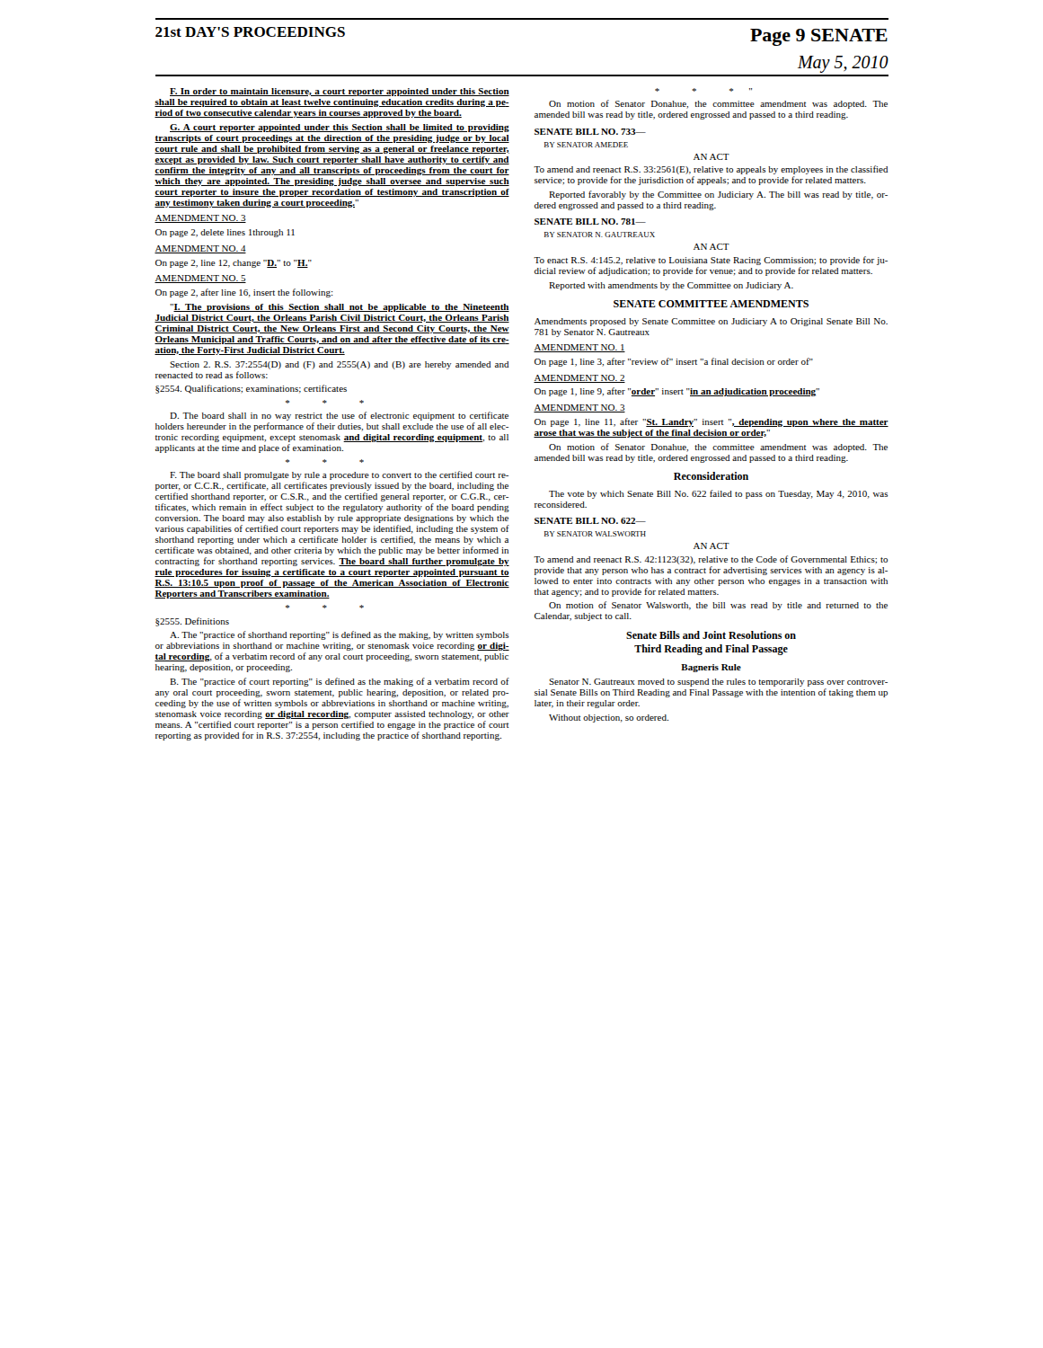21st DAY'S PROCEEDINGS
Page 9 SENATE
May 5, 2010
F. In order to maintain licensure, a court reporter appointed under this Section shall be required to obtain at least twelve continuing education credits during a period of two consecutive calendar years in courses approved by the board.
G. A court reporter appointed under this Section shall be limited to providing transcripts of court proceedings at the direction of the presiding judge or by local court rule and shall be prohibited from serving as a general or freelance reporter, except as provided by law. Such court reporter shall have authority to certify and confirm the integrity of any and all transcripts of proceedings from the court for which they are appointed. The presiding judge shall oversee and supervise such court reporter to insure the proper recordation of testimony and transcription of any testimony taken during a court proceeding."
AMENDMENT NO. 3
On page 2, delete lines 1through 11
AMENDMENT NO. 4
On page 2, line 12, change "D." to "H."
AMENDMENT NO. 5
On page 2, after line 16, insert the following:
"I. The provisions of this Section shall not be applicable to the Nineteenth Judicial District Court, the Orleans Parish Civil District Court, the Orleans Parish Criminal District Court, the New Orleans First and Second City Courts, the New Orleans Municipal and Traffic Courts, and on and after the effective date of its creation, the Forty-First Judicial District Court.
Section 2. R.S. 37:2554(D) and (F) and 2555(A) and (B) are hereby amended and reenacted to read as follows:
§2554. Qualifications; examinations; certificates
* * *
D. The board shall in no way restrict the use of electronic equipment to certificate holders hereunder in the performance of their duties, but shall exclude the use of all electronic recording equipment, except stenomask and digital recording equipment, to all applicants at the time and place of examination.
* * *
F. The board shall promulgate by rule a procedure to convert to the certified court reporter, or C.C.R., certificate, all certificates previously issued by the board, including the certified shorthand reporter, or C.S.R., and the certified general reporter, or C.G.R., certificates, which remain in effect subject to the regulatory authority of the board pending conversion. The board may also establish by rule appropriate designations by which the various capabilities of certified court reporters may be identified, including the system of shorthand reporting under which a certificate holder is certified, the means by which a certificate was obtained, and other criteria by which the public may be better informed in contracting for shorthand reporting services. The board shall further promulgate by rule procedures for issuing a certificate to a court reporter appointed pursuant to R.S. 13:10.5 upon proof of passage of the American Association of Electronic Reporters and Transcribers examination.
* * *
§2555. Definitions
A. The "practice of shorthand reporting" is defined as the making, by written symbols or abbreviations in shorthand or machine writing, or stenomask voice recording or digital recording, of a verbatim record of any oral court proceeding, sworn statement, public hearing, deposition, or proceeding.
B. The "practice of court reporting" is defined as the making of a verbatim record of any oral court proceeding, sworn statement, public hearing, deposition, or related proceeding by the use of written symbols or abbreviations in shorthand or machine writing, stenomask voice recording or digital recording, computer assisted technology, or other means. A "certified court reporter" is a person certified to engage in the practice of court reporting as provided for in R.S. 37:2554, including the practice of shorthand reporting.
* * *"
On motion of Senator Donahue, the committee amendment was adopted. The amended bill was read by title, ordered engrossed and passed to a third reading.
SENATE BILL NO. 733—
BY SENATOR AMEDEE
AN ACT
To amend and reenact R.S. 33:2561(E), relative to appeals by employees in the classified service; to provide for the jurisdiction of appeals; and to provide for related matters.
Reported favorably by the Committee on Judiciary A. The bill was read by title, ordered engrossed and passed to a third reading.
SENATE BILL NO. 781—
BY SENATOR N. GAUTREAUX
AN ACT
To enact R.S. 4:145.2, relative to Louisiana State Racing Commission; to provide for judicial review of adjudication; to provide for venue; and to provide for related matters.
Reported with amendments by the Committee on Judiciary A.
SENATE COMMITTEE AMENDMENTS
Amendments proposed by Senate Committee on Judiciary A to Original Senate Bill No. 781 by Senator N. Gautreaux
AMENDMENT NO. 1
On page 1, line 3, after "review of" insert "a final decision or order of"
AMENDMENT NO. 2
On page 1, line 9, after "order" insert "in an adjudication proceeding"
AMENDMENT NO. 3
On page 1, line 11, after "St. Landry" insert ", depending upon where the matter arose that was the subject of the final decision or order,"
On motion of Senator Donahue, the committee amendment was adopted. The amended bill was read by title, ordered engrossed and passed to a third reading.
Reconsideration
The vote by which Senate Bill No. 622 failed to pass on Tuesday, May 4, 2010, was reconsidered.
SENATE BILL NO. 622—
BY SENATOR WALSWORTH
AN ACT
To amend and reenact R.S. 42:1123(32), relative to the Code of Governmental Ethics; to provide that any person who has a contract for advertising services with an agency is allowed to enter into contracts with any other person who engages in a transaction with that agency; and to provide for related matters.
On motion of Senator Walsworth, the bill was read by title and returned to the Calendar, subject to call.
Senate Bills and Joint Resolutions on
Third Reading and Final Passage
Bagneris Rule
Senator N. Gautreaux moved to suspend the rules to temporarily pass over controversial Senate Bills on Third Reading and Final Passage with the intention of taking them up later, in their regular order.
Without objection, so ordered.